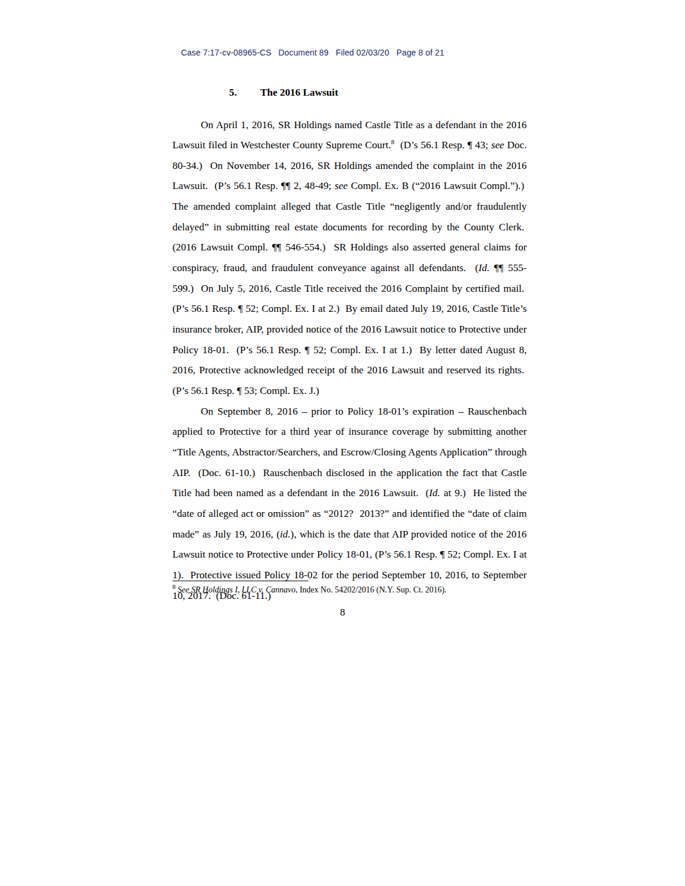Case 7:17-cv-08965-CS Document 89 Filed 02/03/20 Page 8 of 21
5. The 2016 Lawsuit
On April 1, 2016, SR Holdings named Castle Title as a defendant in the 2016 Lawsuit filed in Westchester County Supreme Court.8 (D’s 56.1 Resp. ¶ 43; see Doc. 80-34.) On November 14, 2016, SR Holdings amended the complaint in the 2016 Lawsuit. (P’s 56.1 Resp. ¶¶ 2, 48-49; see Compl. Ex. B (“2016 Lawsuit Compl.”).) The amended complaint alleged that Castle Title “negligently and/or fraudulently delayed” in submitting real estate documents for recording by the County Clerk. (2016 Lawsuit Compl. ¶¶ 546-554.) SR Holdings also asserted general claims for conspiracy, fraud, and fraudulent conveyance against all defendants. (Id. ¶¶ 555-599.) On July 5, 2016, Castle Title received the 2016 Complaint by certified mail. (P’s 56.1 Resp. ¶ 52; Compl. Ex. I at 2.) By email dated July 19, 2016, Castle Title’s insurance broker, AIP, provided notice of the 2016 Lawsuit notice to Protective under Policy 18-01. (P’s 56.1 Resp. ¶ 52; Compl. Ex. I at 1.) By letter dated August 8, 2016, Protective acknowledged receipt of the 2016 Lawsuit and reserved its rights. (P’s 56.1 Resp. ¶ 53; Compl. Ex. J.)
On September 8, 2016 – prior to Policy 18-01’s expiration – Rauschenbach applied to Protective for a third year of insurance coverage by submitting another “Title Agents, Abstractor/Searchers, and Escrow/Closing Agents Application” through AIP. (Doc. 61-10.) Rauschenbach disclosed in the application the fact that Castle Title had been named as a defendant in the 2016 Lawsuit. (Id. at 9.) He listed the “date of alleged act or omission” as “2012? 2013?” and identified the “date of claim made” as July 19, 2016, (id.), which is the date that AIP provided notice of the 2016 Lawsuit notice to Protective under Policy 18-01, (P’s 56.1 Resp. ¶ 52; Compl. Ex. I at 1). Protective issued Policy 18-02 for the period September 10, 2016, to September 10, 2017. (Doc. 61-11.)
8 See SR Holdings I, LLC v. Cannavo, Index No. 54202/2016 (N.Y. Sup. Ct. 2016).
8